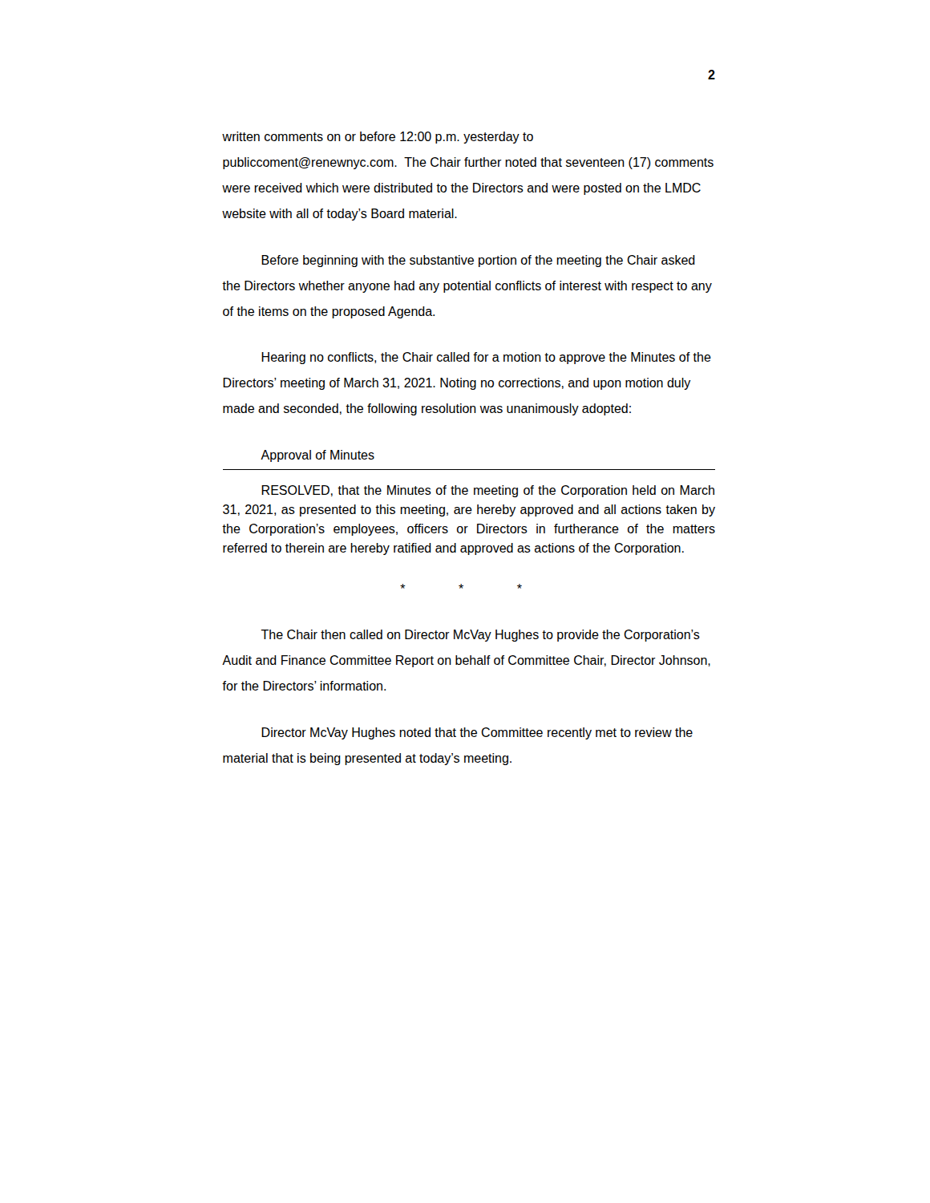2
written comments on or before 12:00 p.m. yesterday to publiccoment@renewnyc.com. The Chair further noted that seventeen (17) comments were received which were distributed to the Directors and were posted on the LMDC website with all of today’s Board material.
Before beginning with the substantive portion of the meeting the Chair asked the Directors whether anyone had any potential conflicts of interest with respect to any of the items on the proposed Agenda.
Hearing no conflicts, the Chair called for a motion to approve the Minutes of the Directors’ meeting of March 31, 2021. Noting no corrections, and upon motion duly made and seconded, the following resolution was unanimously adopted:
Approval of Minutes
RESOLVED, that the Minutes of the meeting of the Corporation held on March 31, 2021, as presented to this meeting, are hereby approved and all actions taken by the Corporation’s employees, officers or Directors in furtherance of the matters referred to therein are hereby ratified and approved as actions of the Corporation.
* * *
The Chair then called on Director McVay Hughes to provide the Corporation’s Audit and Finance Committee Report on behalf of Committee Chair, Director Johnson, for the Directors’ information.
Director McVay Hughes noted that the Committee recently met to review the material that is being presented at today’s meeting.